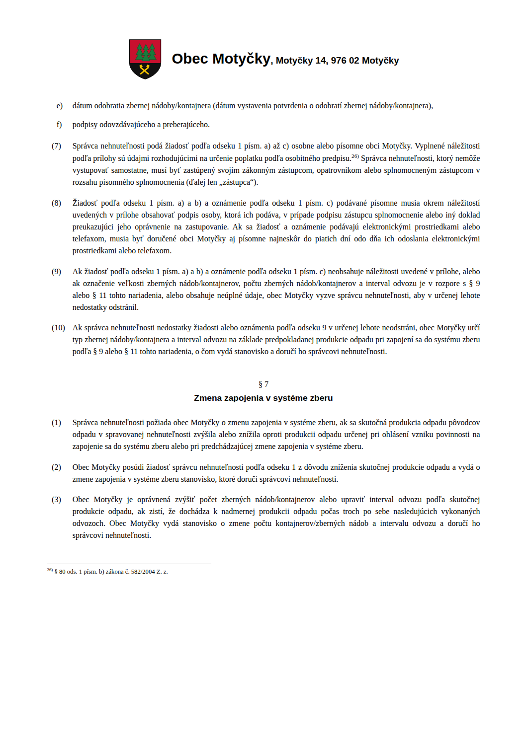Obec Motyčky, Motyčky 14, 976 02 Motyčky
e) dátum odobratia zbernej nádoby/kontajnera (dátum vystavenia potvrdenia o odobratí zbernej nádoby/kontajnera),
f) podpisy odovzdávajúceho a preberajúceho.
(7) Správca nehnuteľnosti podá žiadosť podľa odseku 1 písm. a) až c) osobne alebo písomne obci Motyčky. Vyplnené náležitosti podľa prílohy sú údajmi rozhodujúcimi na určenie poplatku podľa osobitného predpisu.26) Správca nehnuteľnosti, ktorý nemôže vystupovať samostatne, musí byť zastúpený svojím zákonným zástupcom, opatrovníkom alebo splnomocneným zástupcom v rozsahu písomného splnomocnenia (ďalej len „zástupca“).
(8) Žiadosť podľa odseku 1 písm. a) a b) a oznámenie podľa odseku 1 písm. c) podávané písomne musia okrem náležitostí uvedených v prílohe obsahovať podpis osoby, ktorá ich podáva, v prípade podpisu zástupcu splnomocnenie alebo iný doklad preukazujúci jeho oprávnenie na zastupovanie. Ak sa žiadosť a oznámenie podávajú elektronickými prostriedkami alebo telefaxom, musia byť doručené obci Motyčky aj písomne najneskôr do piatich dní odo dňa ich odoslania elektronickými prostriedkami alebo telefaxom.
(9) Ak žiadosť podľa odseku 1 písm. a) a b) a oznámenie podľa odseku 1 písm. c) neobsahuje náležitosti uvedené v prílohe, alebo ak označenie veľkosti zberných nádob/kontajnerov, počtu zberných nádob/kontajnerov a interval odvozu je v rozpore s § 9 alebo § 11 tohto nariadenia, alebo obsahuje neúplné údaje, obec Motyčky vyzve správcu nehnuteľnosti, aby v určenej lehote nedostatky odstránil.
(10) Ak správca nehnuteľnosti nedostatky žiadosti alebo oznámenia podľa odseku 9 v určenej lehote neodstráni, obec Motyčky určí typ zbernej nádoby/kontajnera a interval odvozu na základe predpokladanej produkcie odpadu pri zapojení sa do systému zberu podľa § 9 alebo § 11 tohto nariadenia, o čom vydá stanovisko a doručí ho správcovi nehnuteľnosti.
§ 7
Zmena zapojenia v systéme zberu
(1) Správca nehnuteľnosti požiada obec Motyčky o zmenu zapojenia v systéme zberu, ak sa skutočná produkcia odpadu pôvodcov odpadu v spravovanej nehnuteľnosti zvýšila alebo znížila oproti produkcii odpadu určenej pri ohlásení vzniku povinnosti na zapojenie sa do systému zberu alebo pri predchádzajúcej zmene zapojenia v systéme zberu.
(2) Obec Motyčky posúdi žiadosť správcu nehnuteľnosti podľa odseku 1 z dôvodu zníženia skutočnej produkcie odpadu a vydá o zmene zapojenia v systéme zberu stanovisko, ktoré doručí správcovi nehnuteľnosti.
(3) Obec Motyčky je oprávnená zvýšiť počet zberných nádob/kontajnerov alebo upraviť interval odvozu podľa skutočnej produkcie odpadu, ak zistí, že dochádza k nadmernej produkcii odpadu počas troch po sebe nasledujúcich vykonaných odvozoch. Obec Motyčky vydá stanovisko o zmene počtu kontajnerov/zberných nádob a intervalu odvozu a doručí ho správcovi nehnuteľnosti.
26) § 80 ods. 1 písm. b) zákona č. 582/2004 Z. z.